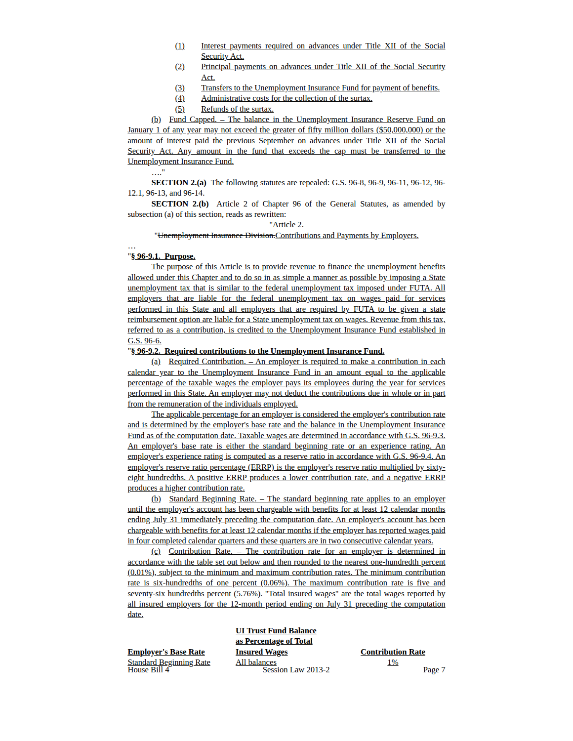(1)
Interest payments required on advances under Title XII of the Social Security Act.
(2)
Principal payments on advances under Title XII of the Social Security Act.
(3)
Transfers to the Unemployment Insurance Fund for payment of benefits.
(4)
Administrative costs for the collection of the surtax.
(5)
Refunds of the surtax.
(b) Fund Capped. – The balance in the Unemployment Insurance Reserve Fund on January 1 of any year may not exceed the greater of fifty million dollars ($50,000,000) or the amount of interest paid the previous September on advances under Title XII of the Social Security Act. Any amount in the fund that exceeds the cap must be transferred to the Unemployment Insurance Fund.
…."
SECTION 2.(a) The following statutes are repealed: G.S. 96-8, 96-9, 96-11, 96-12, 96-12.1, 96-13, and 96-14.
SECTION 2.(b) Article 2 of Chapter 96 of the General Statutes, as amended by subsection (a) of this section, reads as rewritten:
"Article 2.
"Unemployment Insurance Division. Contributions and Payments by Employers.
…
"§ 96-9.1. Purpose.
The purpose of this Article is to provide revenue to finance the unemployment benefits allowed under this Chapter and to do so in as simple a manner as possible by imposing a State unemployment tax that is similar to the federal unemployment tax imposed under FUTA. All employers that are liable for the federal unemployment tax on wages paid for services performed in this State and all employers that are required by FUTA to be given a state reimbursement option are liable for a State unemployment tax on wages. Revenue from this tax, referred to as a contribution, is credited to the Unemployment Insurance Fund established in G.S. 96-6.
"§ 96-9.2. Required contributions to the Unemployment Insurance Fund.
(a) Required Contribution. – An employer is required to make a contribution in each calendar year to the Unemployment Insurance Fund in an amount equal to the applicable percentage of the taxable wages the employer pays its employees during the year for services performed in this State. An employer may not deduct the contributions due in whole or in part from the remuneration of the individuals employed.
The applicable percentage for an employer is considered the employer's contribution rate and is determined by the employer's base rate and the balance in the Unemployment Insurance Fund as of the computation date. Taxable wages are determined in accordance with G.S. 96-9.3. An employer's base rate is either the standard beginning rate or an experience rating. An employer's experience rating is computed as a reserve ratio in accordance with G.S. 96-9.4. An employer's reserve ratio percentage (ERRP) is the employer's reserve ratio multiplied by sixty-eight hundredths. A positive ERRP produces a lower contribution rate, and a negative ERRP produces a higher contribution rate.
(b) Standard Beginning Rate. – The standard beginning rate applies to an employer until the employer's account has been chargeable with benefits for at least 12 calendar months ending July 31 immediately preceding the computation date. An employer's account has been chargeable with benefits for at least 12 calendar months if the employer has reported wages paid in four completed calendar quarters and these quarters are in two consecutive calendar years.
(c) Contribution Rate. – The contribution rate for an employer is determined in accordance with the table set out below and then rounded to the nearest one-hundredth percent (0.01%), subject to the minimum and maximum contribution rates. The minimum contribution rate is six-hundredths of one percent (0.06%). The maximum contribution rate is five and seventy-six hundredths percent (5.76%). "Total insured wages" are the total wages reported by all insured employers for the 12-month period ending on July 31 preceding the computation date.
| Employer's Base Rate | UI Trust Fund Balance as Percentage of Total Insured Wages | Contribution Rate |
| --- | --- | --- |
| Standard Beginning Rate | All balances | 1% |
House Bill 4
Session Law 2013-2
Page 7